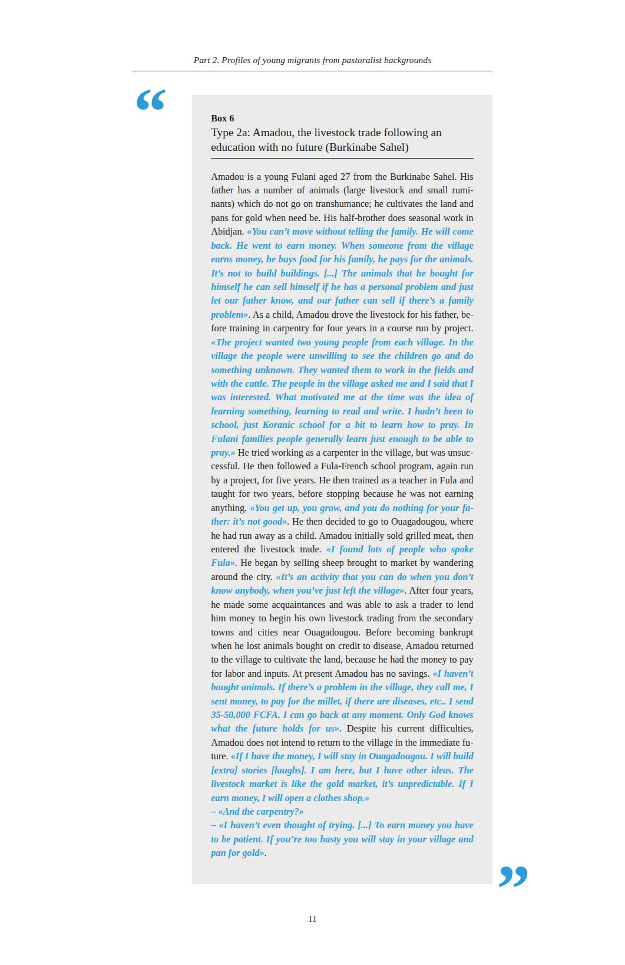Part 2. Profiles of young migrants from pastoralist backgrounds
“
Box 6
Type 2a: Amadou, the livestock trade following an education with no future (Burkinabe Sahel)
Amadou is a young Fulani aged 27 from the Burkinabe Sahel. His father has a number of animals (large livestock and small ruminants) which do not go on transhumance; he cultivates the land and pans for gold when need be. His half-brother does seasonal work in Abidjan. «You can’t move without telling the family. He will come back. He went to earn money. When someone from the village earns money, he buys food for his family, he pays for the animals. It’s not to build buildings. [...] The animals that he bought for himself he can sell himself if he has a personal problem and just let our father know, and our father can sell if there’s a family problem». As a child, Amadou drove the livestock for his father, before training in carpentry for four years in a course run by project. «The project wanted two young people from each village. In the village the people were unwilling to see the children go and do something unknown. They wanted them to work in the fields and with the cattle. The people in the village asked me and I said that I was interested. What motivated me at the time was the idea of learning something, learning to read and write. I hadn’t been to school, just Koranic school for a bit to learn how to pray. In Fulani families people generally learn just enough to be able to pray.» He tried working as a carpenter in the village, but was unsuccessful. He then followed a Fula-French school program, again run by a project, for five years. He then trained as a teacher in Fula and taught for two years, before stopping because he was not earning anything. «You get up, you grow, and you do nothing for your father: it’s not good». He then decided to go to Ouagadougou, where he had run away as a child. Amadou initially sold grilled meat, then entered the livestock trade. «I found lots of people who spoke Fula». He began by selling sheep brought to market by wandering around the city. «It’s an activity that you can do when you don’t know anybody, when you’ve just left the village». After four years, he made some acquaintances and was able to ask a trader to lend him money to begin his own livestock trading from the secondary towns and cities near Ouagadougou. Before becoming bankrupt when he lost animals bought on credit to disease, Amadou returned to the village to cultivate the land, because he had the money to pay for labor and inputs. At present Amadou has no savings. «I haven’t bought animals. If there’s a problem in the village, they call me, I sent money, to pay for the millet, if there are diseases, etc.. I send 35-50,000 FCFA. I can go back at any moment. Only God knows what the future holds for us». Despite his current difficulties, Amadou does not intend to return to the village in the immediate future. «If I have the money, I will stay in Ouagadougou. I will build [extra] stories [laughs]. I am here, but I have other ideas. The livestock market is like the gold market, it’s unpredictable. If I earn money, I will open a clothes shop.»
– «And the carpentry?»
– «I haven’t even thought of trying. [...] To earn money you have to be patient. If you’re too hasty you will stay in your village and pan for gold».
”
11